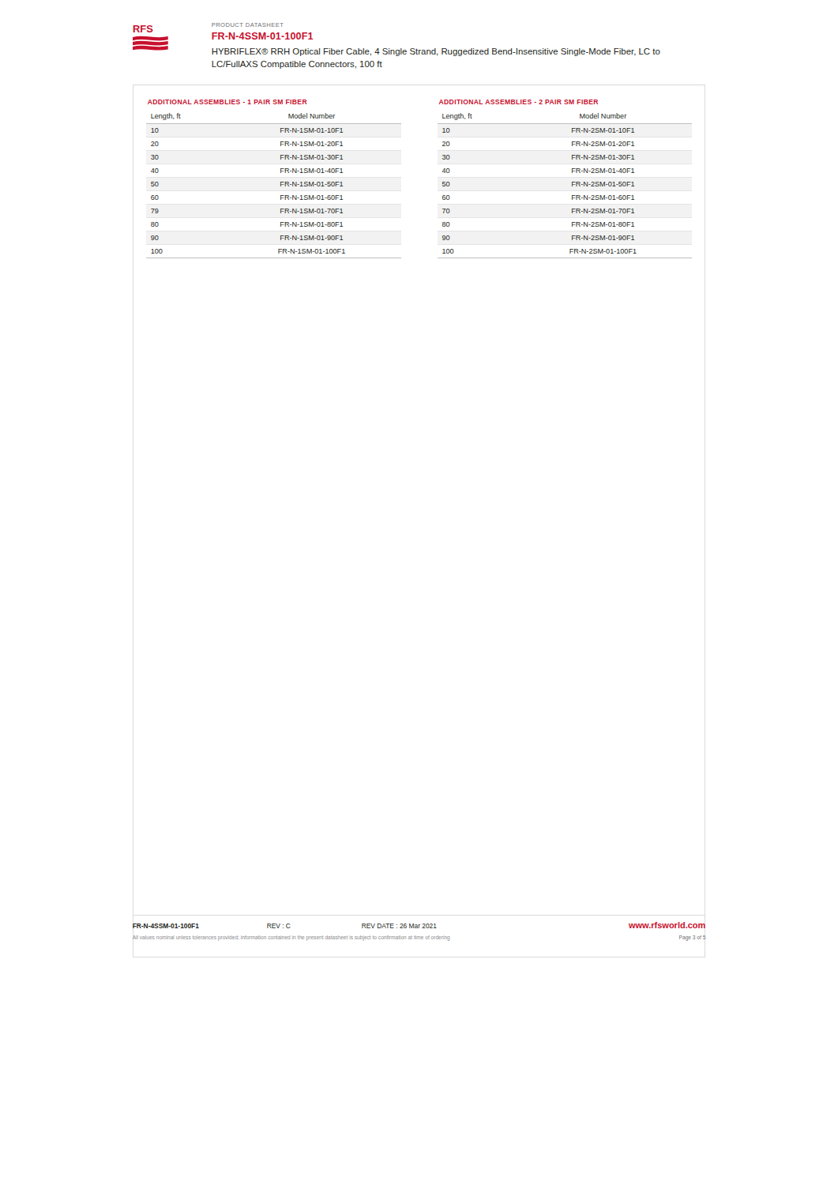RFS
Product Datasheet
FR-N-4SSM-01-100F1
HYBRIFLEX® RRH Optical Fiber Cable, 4 Single Strand, Ruggedized Bend-Insensitive Single-Mode Fiber, LC to LC/FullAXS Compatible Connectors, 100 ft
Additional Assemblies - 1 Pair SM Fiber
| Length, ft | Model Number |
| --- | --- |
| 10 | FR-N-1SM-01-10F1 |
| 20 | FR-N-1SM-01-20F1 |
| 30 | FR-N-1SM-01-30F1 |
| 40 | FR-N-1SM-01-40F1 |
| 50 | FR-N-1SM-01-50F1 |
| 60 | FR-N-1SM-01-60F1 |
| 79 | FR-N-1SM-01-70F1 |
| 80 | FR-N-1SM-01-80F1 |
| 90 | FR-N-1SM-01-90F1 |
| 100 | FR-N-1SM-01-100F1 |
Additional Assemblies - 2 Pair SM Fiber
| Length, ft | Model Number |
| --- | --- |
| 10 | FR-N-2SM-01-10F1 |
| 20 | FR-N-2SM-01-20F1 |
| 30 | FR-N-2SM-01-30F1 |
| 40 | FR-N-2SM-01-40F1 |
| 50 | FR-N-2SM-01-50F1 |
| 60 | FR-N-2SM-01-60F1 |
| 70 | FR-N-2SM-01-70F1 |
| 80 | FR-N-2SM-01-80F1 |
| 90 | FR-N-2SM-01-90F1 |
| 100 | FR-N-2SM-01-100F1 |
FR-N-4SSM-01-100F1 REV : C REV DATE : 26 Mar 2021 www.rfsworld.com
All values nominal unless tolerances provided; information contained in the present datasheet is subject to confirmation at time of ordering
Page 3 of 5